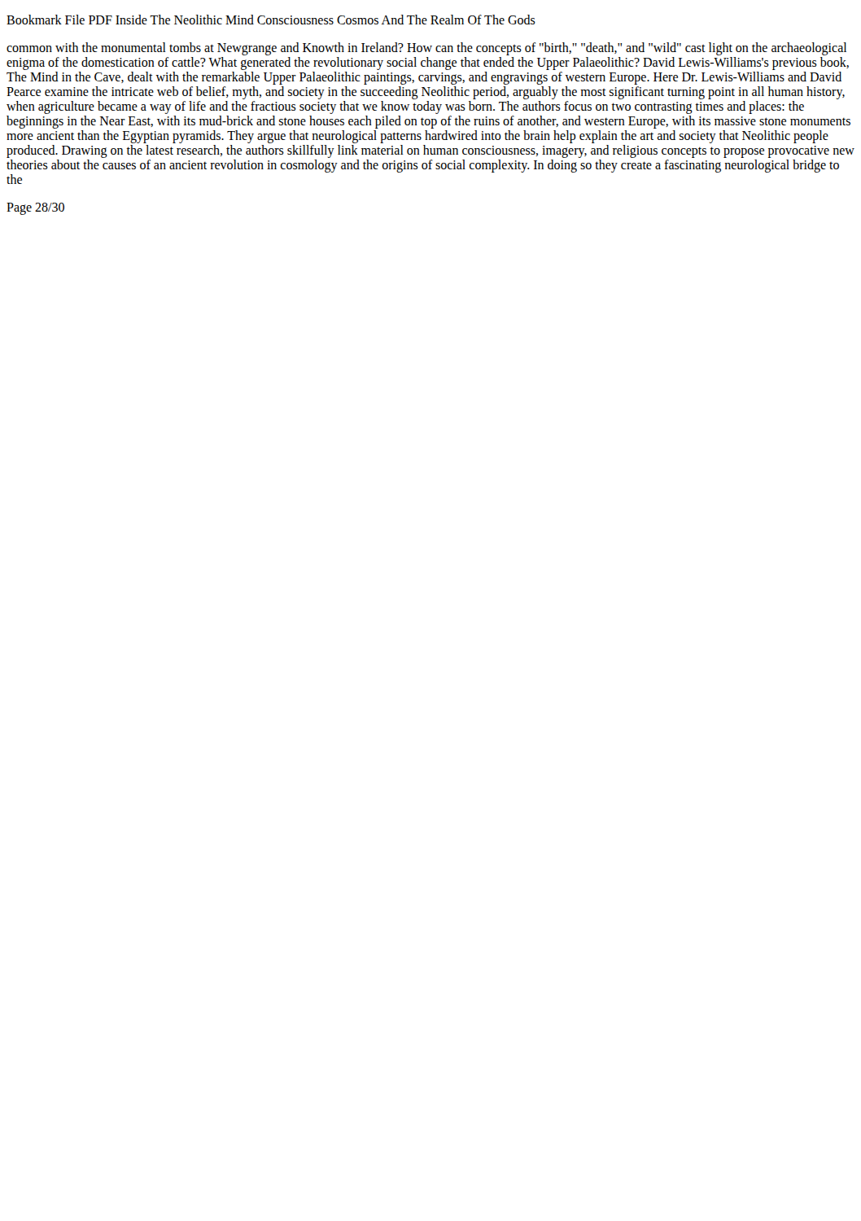Bookmark File PDF Inside The Neolithic Mind Consciousness Cosmos And The Realm Of The Gods
common with the monumental tombs at Newgrange and Knowth in Ireland? How can the concepts of "birth," "death," and "wild" cast light on the archaeological enigma of the domestication of cattle? What generated the revolutionary social change that ended the Upper Palaeolithic? David Lewis-Williams's previous book, The Mind in the Cave, dealt with the remarkable Upper Palaeolithic paintings, carvings, and engravings of western Europe. Here Dr. Lewis-Williams and David Pearce examine the intricate web of belief, myth, and society in the succeeding Neolithic period, arguably the most significant turning point in all human history, when agriculture became a way of life and the fractious society that we know today was born. The authors focus on two contrasting times and places: the beginnings in the Near East, with its mud-brick and stone houses each piled on top of the ruins of another, and western Europe, with its massive stone monuments more ancient than the Egyptian pyramids. They argue that neurological patterns hardwired into the brain help explain the art and society that Neolithic people produced. Drawing on the latest research, the authors skillfully link material on human consciousness, imagery, and religious concepts to propose provocative new theories about the causes of an ancient revolution in cosmology and the origins of social complexity. In doing so they create a fascinating neurological bridge to the
Page 28/30